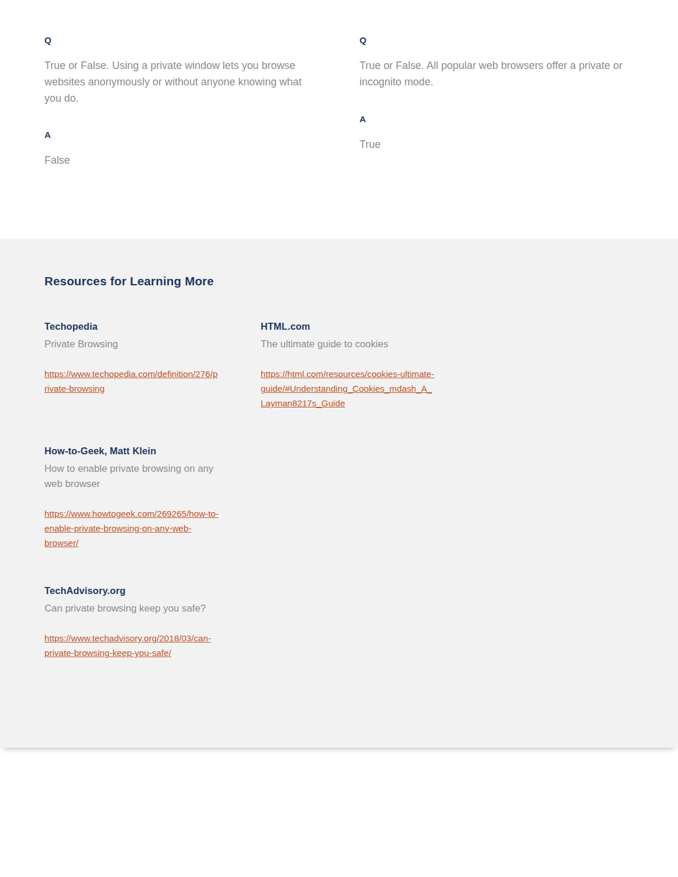Q
True or False. Using a private window lets you browse websites anonymously or without anyone knowing what you do.
A
False
Q
True or False. All popular web browsers offer a private or incognito mode.
A
True
Resources for Learning More
Techopedia
Private Browsing
https://www.techopedia.com/definition/276/private-browsing
HTML.com
The ultimate guide to cookies
https://html.com/resources/cookies-ultimate-guide/#Understanding_Cookies_mdash_A_Layman8217s_Guide
How-to-Geek, Matt Klein
How to enable private browsing on any web browser
https://www.howtogeek.com/269265/how-to-enable-private-browsing-on-any-web-browser/
TechAdvisory.org
Can private browsing keep you safe?
https://www.techadvisory.org/2018/03/can-private-browsing-keep-you-safe/